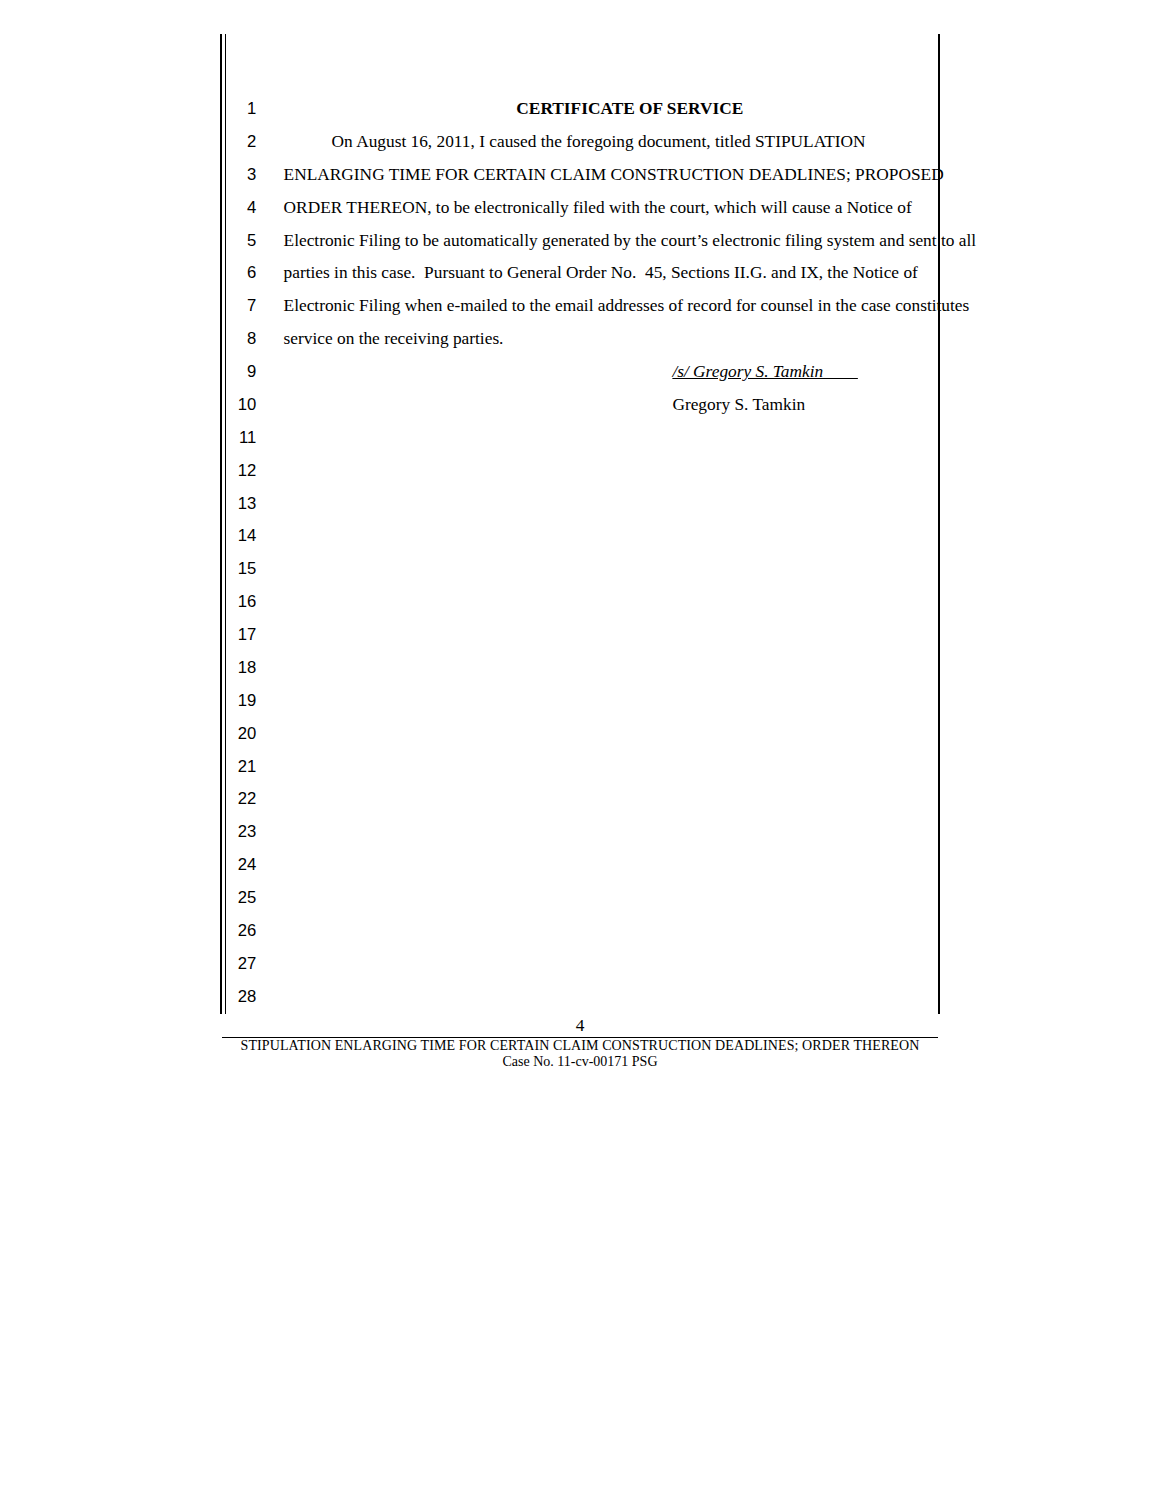1
2
3
4
5
6
7
8
9
10
11
12
13
14
15
16
17
18
19
20
21
22
23
24
25
26
27
28
CERTIFICATE OF SERVICE
On August 16, 2011, I caused the foregoing document, titled STIPULATION
ENLARGING TIME FOR CERTAIN CLAIM CONSTRUCTION DEADLINES; PROPOSED
ORDER THEREON, to be electronically filed with the court, which will cause a Notice of
Electronic Filing to be automatically generated by the court’s electronic filing system and sent to all
parties in this case. Pursuant to General Order No. 45, Sections II.G. and IX, the Notice of
Electronic Filing when e-mailed to the email addresses of record for counsel in the case constitutes
service on the receiving parties.
/s/ Gregory S. Tamkin
Gregory S. Tamkin
4
STIPULATION ENLARGING TIME FOR CERTAIN CLAIM CONSTRUCTION DEADLINES; ORDER THEREON
Case No. 11-cv-00171 PSG